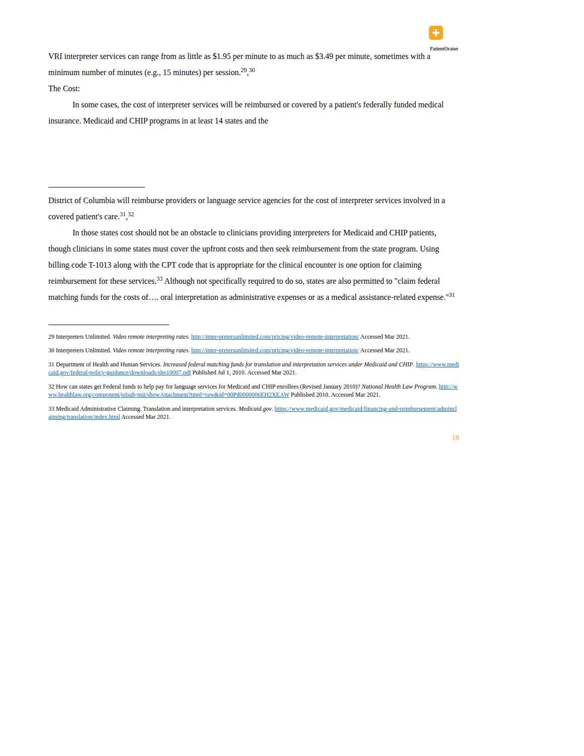PatientOrator
VRI interpreter services can range from as little as $1.95 per minute to as much as $3.49 per minute, sometimes with a minimum number of minutes (e.g., 15 minutes) per session.29,30
The Cost:
In some cases, the cost of interpreter services will be reimbursed or covered by a patient's federally funded medical insurance. Medicaid and CHIP programs in at least 14 states and the
District of Columbia will reimburse providers or language service agencies for the cost of interpreter services involved in a covered patient's care.31,32
In those states cost should not be an obstacle to clinicians providing interpreters for Medicaid and CHIP patients, though clinicians in some states must cover the upfront costs and then seek reimbursement from the state program. Using billing code T-1013 along with the CPT code that is appropriate for the clinical encounter is one option for claiming reimbursement for these services.33 Although not specifically required to do so, states are also permitted to "claim federal matching funds for the costs of…. oral interpretation as administrative expenses or as a medical assistance-related expense."31
29 Interpreters Unlimited. Video remote interpreting rates. http://inter-pretersunlimited.com/pricing/video-remote-interpretation/ Accessed Mar 2021.
30 Interpreters Unlimited. Video remote interpreting rates. http://inter-pretersunlimited.com/pricing/video-remote-interpretation/ Accessed Mar 2021.
31 Department of Health and Human Services. Increased federal matching funds for translation and interpretation services under Medicaid and CHIP. https://www.medicaid.gov/federal-policy-guidance/downloads/sho10007.pdf Published Jul 1, 2010. Accessed Mar 2021.
32 How can states get Federal funds to help pay for language services for Medicaid and CHIP enrollees (Revised January 2010)? National Health Law Program. http://www.healthlaw.org/component/jsfsub-mit/showAttachment?tmpl=raw&id=00Pd0000006EH2XEAW Published 2010. Accessed Mar 2021.
33 Medicaid Administrative Claiming. Translation and interpretation services. Medicaid.gov. https://www.medicaid.gov/medicaid/financing-and-reimbursement/adminclaiming/translation/index.html Accessed Mar 2021.
18